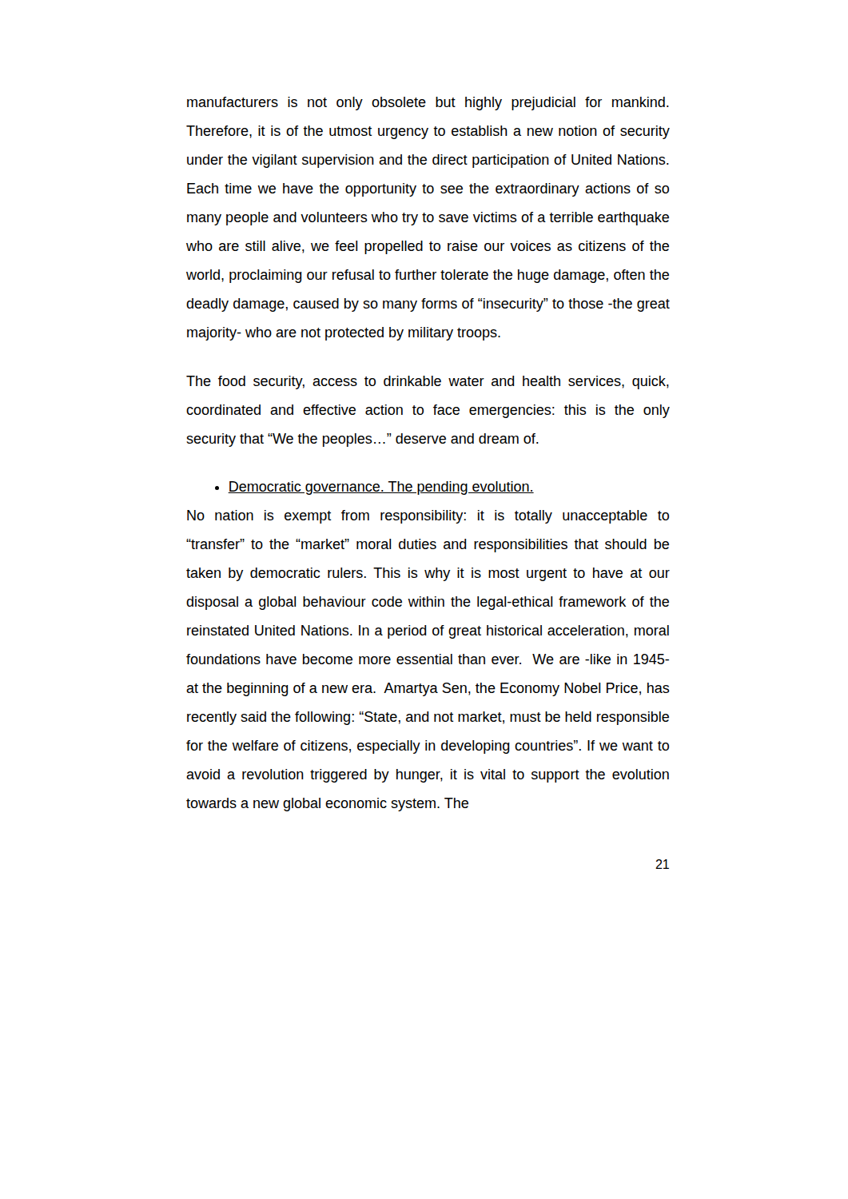manufacturers is not only obsolete but highly prejudicial for mankind. Therefore, it is of the utmost urgency to establish a new notion of security under the vigilant supervision and the direct participation of United Nations. Each time we have the opportunity to see the extraordinary actions of so many people and volunteers who try to save victims of a terrible earthquake who are still alive, we feel propelled to raise our voices as citizens of the world, proclaiming our refusal to further tolerate the huge damage, often the deadly damage, caused by so many forms of “insecurity” to those -the great majority- who are not protected by military troops.
The food security, access to drinkable water and health services, quick, coordinated and effective action to face emergencies: this is the only security that “We the peoples…” deserve and dream of.
Democratic governance. The pending evolution.
No nation is exempt from responsibility: it is totally unacceptable to “transfer” to the “market” moral duties and responsibilities that should be taken by democratic rulers. This is why it is most urgent to have at our disposal a global behaviour code within the legal-ethical framework of the reinstated United Nations. In a period of great historical acceleration, moral foundations have become more essential than ever. We are -like in 1945- at the beginning of a new era. Amartya Sen, the Economy Nobel Price, has recently said the following: “State, and not market, must be held responsible for the welfare of citizens, especially in developing countries”. If we want to avoid a revolution triggered by hunger, it is vital to support the evolution towards a new global economic system. The
21